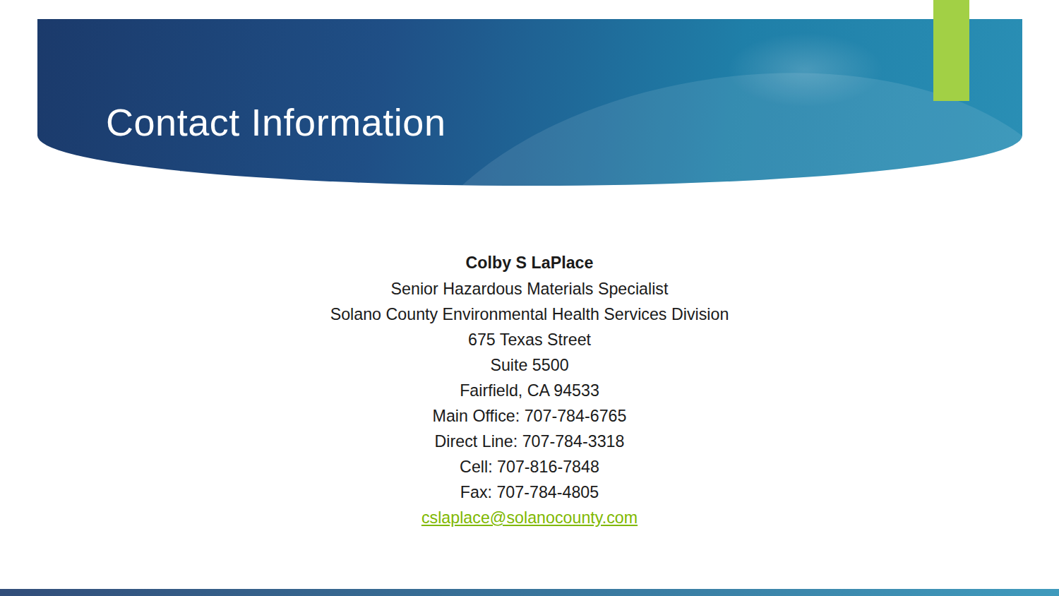Contact Information
Colby S LaPlace
Senior Hazardous Materials Specialist
Solano County Environmental Health Services Division
675 Texas Street
Suite 5500
Fairfield, CA 94533
Main Office: 707-784-6765
Direct Line: 707-784-3318
Cell: 707-816-7848
Fax: 707-784-4805
cslaplace@solanocounty.com